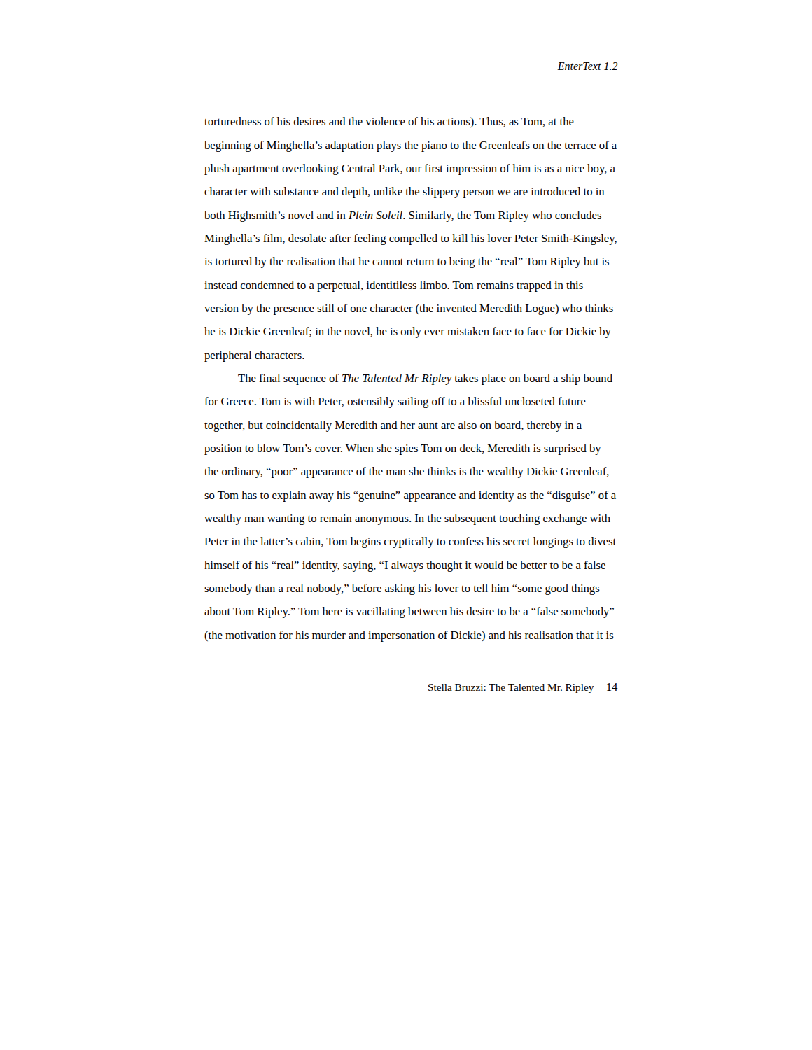EnterText 1.2
torturedness of his desires and the violence of his actions). Thus, as Tom, at the beginning of Minghella’s adaptation plays the piano to the Greenleafs on the terrace of a plush apartment overlooking Central Park, our first impression of him is as a nice boy, a character with substance and depth, unlike the slippery person we are introduced to in both Highsmith’s novel and in Plein Soleil. Similarly, the Tom Ripley who concludes Minghella’s film, desolate after feeling compelled to kill his lover Peter Smith-Kingsley, is tortured by the realisation that he cannot return to being the “real” Tom Ripley but is instead condemned to a perpetual, identitiless limbo. Tom remains trapped in this version by the presence still of one character (the invented Meredith Logue) who thinks he is Dickie Greenleaf; in the novel, he is only ever mistaken face to face for Dickie by peripheral characters.
The final sequence of The Talented Mr Ripley takes place on board a ship bound for Greece. Tom is with Peter, ostensibly sailing off to a blissful uncloseted future together, but coincidentally Meredith and her aunt are also on board, thereby in a position to blow Tom’s cover. When she spies Tom on deck, Meredith is surprised by the ordinary, “poor” appearance of the man she thinks is the wealthy Dickie Greenleaf, so Tom has to explain away his “genuine” appearance and identity as the “disguise” of a wealthy man wanting to remain anonymous. In the subsequent touching exchange with Peter in the latter’s cabin, Tom begins cryptically to confess his secret longings to divest himself of his “real” identity, saying, “I always thought it would be better to be a false somebody than a real nobody,” before asking his lover to tell him “some good things about Tom Ripley.” Tom here is vacillating between his desire to be a “false somebody” (the motivation for his murder and impersonation of Dickie) and his realisation that it is
Stella Bruzzi: The Talented Mr. Ripley14